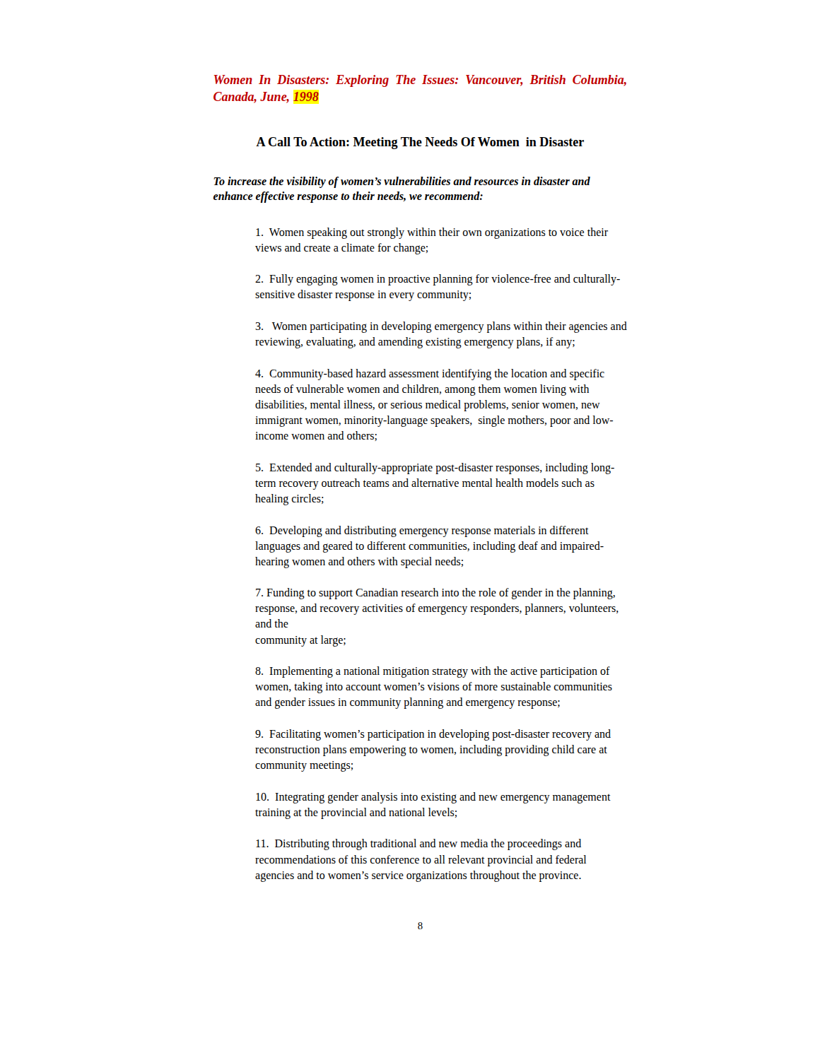Women In Disasters: Exploring The Issues: Vancouver, British Columbia, Canada, June, 1998
A Call To Action: Meeting The Needs Of Women in Disaster
To increase the visibility of women’s vulnerabilities and resources in disaster and enhance effective response to their needs, we recommend:
1. Women speaking out strongly within their own organizations to voice their views and create a climate for change;
2. Fully engaging women in proactive planning for violence-free and culturally-sensitive disaster response in every community;
3. Women participating in developing emergency plans within their agencies and reviewing, evaluating, and amending existing emergency plans, if any;
4. Community-based hazard assessment identifying the location and specific
needs of vulnerable women and children, among them women living with disabilities, mental illness, or serious medical problems, senior women, new immigrant women, minority-language speakers, single mothers, poor and low-income women and others;
5. Extended and culturally-appropriate post-disaster responses, including long-term recovery outreach teams and alternative mental health models such as healing circles;
6. Developing and distributing emergency response materials in different languages and geared to different communities, including deaf and impaired-hearing women and others with special needs;
7. Funding to support Canadian research into the role of gender in the planning, response, and recovery activities of emergency responders, planners, volunteers, and the
community at large;
8. Implementing a national mitigation strategy with the active participation of women, taking into account women’s visions of more sustainable communities and gender issues in community planning and emergency response;
9. Facilitating women’s participation in developing post-disaster recovery and reconstruction plans empowering to women, including providing child care at community meetings;
10. Integrating gender analysis into existing and new emergency management training at the provincial and national levels;
11. Distributing through traditional and new media the proceedings and
recommendations of this conference to all relevant provincial and federal agencies and to women’s service organizations throughout the province.
8